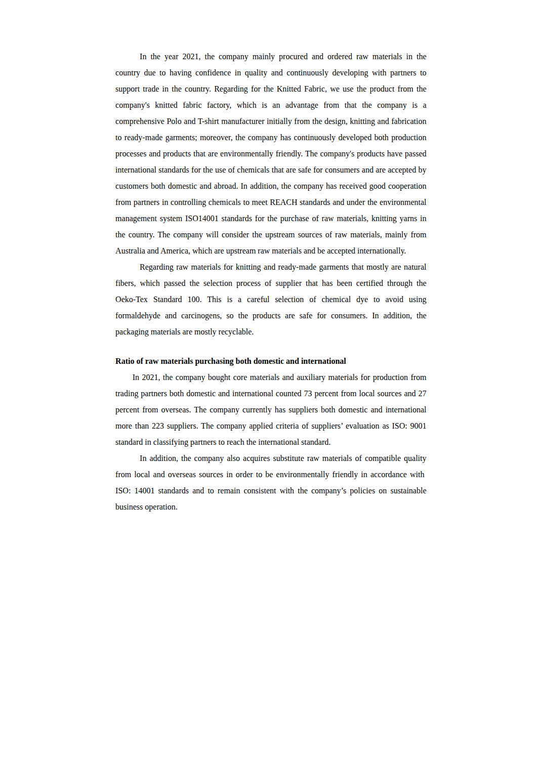In the year 2021, the company mainly procured and ordered raw materials in the country due to having confidence in quality and continuously developing with partners to support trade in the country. Regarding for the Knitted Fabric, we use the product from the company's knitted fabric factory, which is an advantage from that the company is a comprehensive Polo and T-shirt manufacturer initially from the design, knitting and fabrication to ready‑made garments; moreover, the company has continuously developed both production processes and products that are environmentally friendly. The company's products have passed international standards for the use of chemicals that are safe for consumers and are accepted by customers both domestic and abroad. In addition, the company has received good cooperation from partners in controlling chemicals to meet REACH standards and under the environmental management system ISO14001 standards for the purchase of raw materials, knitting yarns in the country. The company will consider the upstream sources of raw materials, mainly from Australia and America, which are upstream raw materials and be accepted internationally.
Regarding raw materials for knitting and ready‑made garments that mostly are natural fibers, which passed the selection process of supplier that has been certified through the Oeko‑Tex Standard 100. This is a careful selection of chemical dye to avoid using formaldehyde and carcinogens, so the products are safe for consumers. In addition, the packaging materials are mostly recyclable.
Ratio of raw materials purchasing both domestic and international
In 2021, the company bought core materials and auxiliary materials for production from trading partners both domestic and international counted 73 percent from local sources and 27 percent from overseas. The company currently has suppliers both domestic and international more than 223 suppliers. The company applied criteria of suppliers’ evaluation as ISO: 9001 standard in classifying partners to reach the international standard.
In addition, the company also acquires substitute raw materials of compatible quality from local and overseas sources in order to be environmentally friendly in accordance with ISO: 14001 standards and to remain consistent with the company’s policies on sustainable business operation.